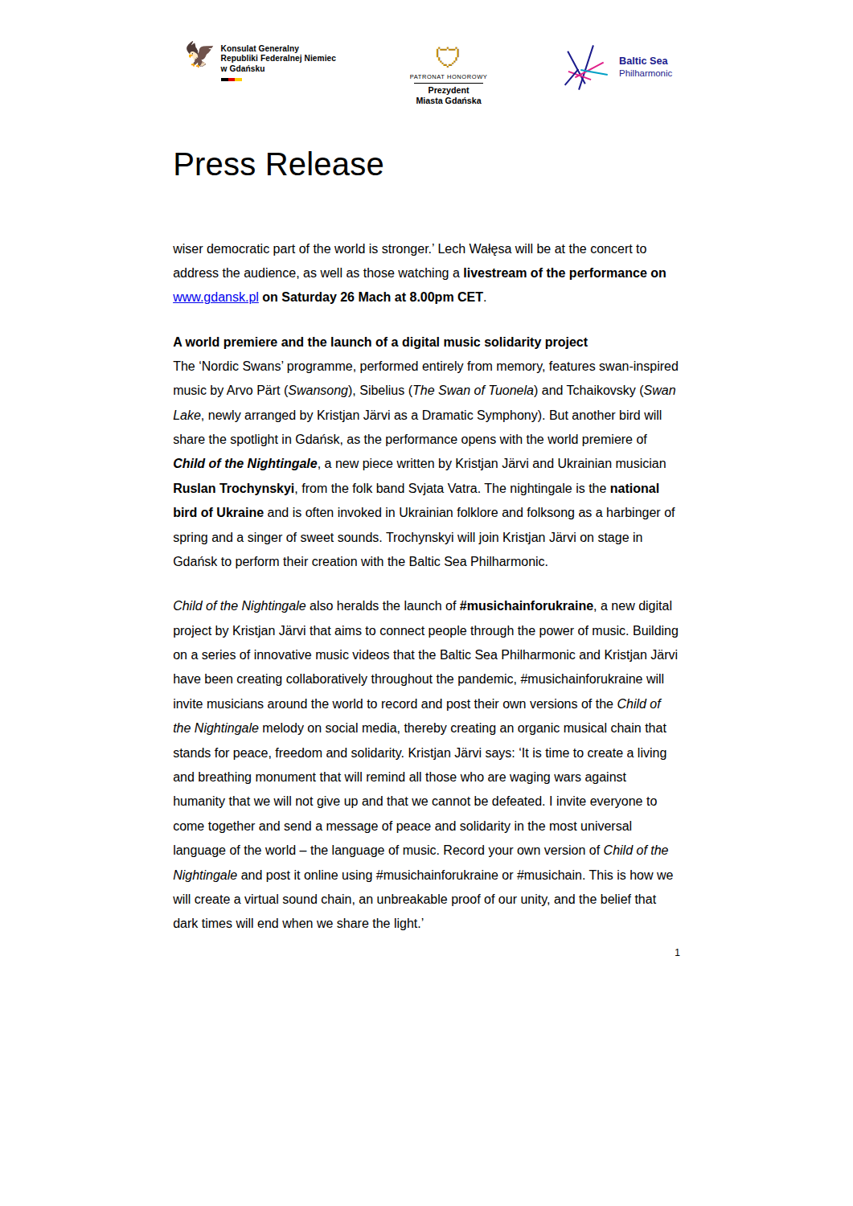🦅
Konsulat Generalny
Republiki Federalnej Niemiec
w Gdańsku
🛡
PATRONAT HONOROWY
Prezydent
Miasta Gdańska
Baltic Sea
Philharmonic
Press Release
wiser democratic part of the world is stronger.’ Lech Wałęsa will be at the concert to address the audience, as well as those watching a livestream of the performance on www.gdansk.pl on Saturday 26 Mach at 8.00pm CET.
A world premiere and the launch of a digital music solidarity project
The ‘Nordic Swans’ programme, performed entirely from memory, features swan-inspired music by Arvo Pärt (Swansong), Sibelius (The Swan of Tuonela) and Tchaikovsky (Swan Lake, newly arranged by Kristjan Järvi as a Dramatic Symphony). But another bird will share the spotlight in Gdańsk, as the performance opens with the world premiere of Child of the Nightingale, a new piece written by Kristjan Järvi and Ukrainian musician Ruslan Trochynskyi, from the folk band Svjata Vatra. The nightingale is the national bird of Ukraine and is often invoked in Ukrainian folklore and folksong as a harbinger of spring and a singer of sweet sounds. Trochynskyi will join Kristjan Järvi on stage in Gdańsk to perform their creation with the Baltic Sea Philharmonic.
Child of the Nightingale also heralds the launch of #musichainforukraine, a new digital project by Kristjan Järvi that aims to connect people through the power of music. Building on a series of innovative music videos that the Baltic Sea Philharmonic and Kristjan Järvi have been creating collaboratively throughout the pandemic, #musichainforukraine will invite musicians around the world to record and post their own versions of the Child of the Nightingale melody on social media, thereby creating an organic musical chain that stands for peace, freedom and solidarity. Kristjan Järvi says: ‘It is time to create a living and breathing monument that will remind all those who are waging wars against humanity that we will not give up and that we cannot be defeated. I invite everyone to come together and send a message of peace and solidarity in the most universal language of the world – the language of music. Record your own version of Child of the Nightingale and post it online using #musichainforukraine or #musichain. This is how we will create a virtual sound chain, an unbreakable proof of our unity, and the belief that dark times will end when we share the light.’
1